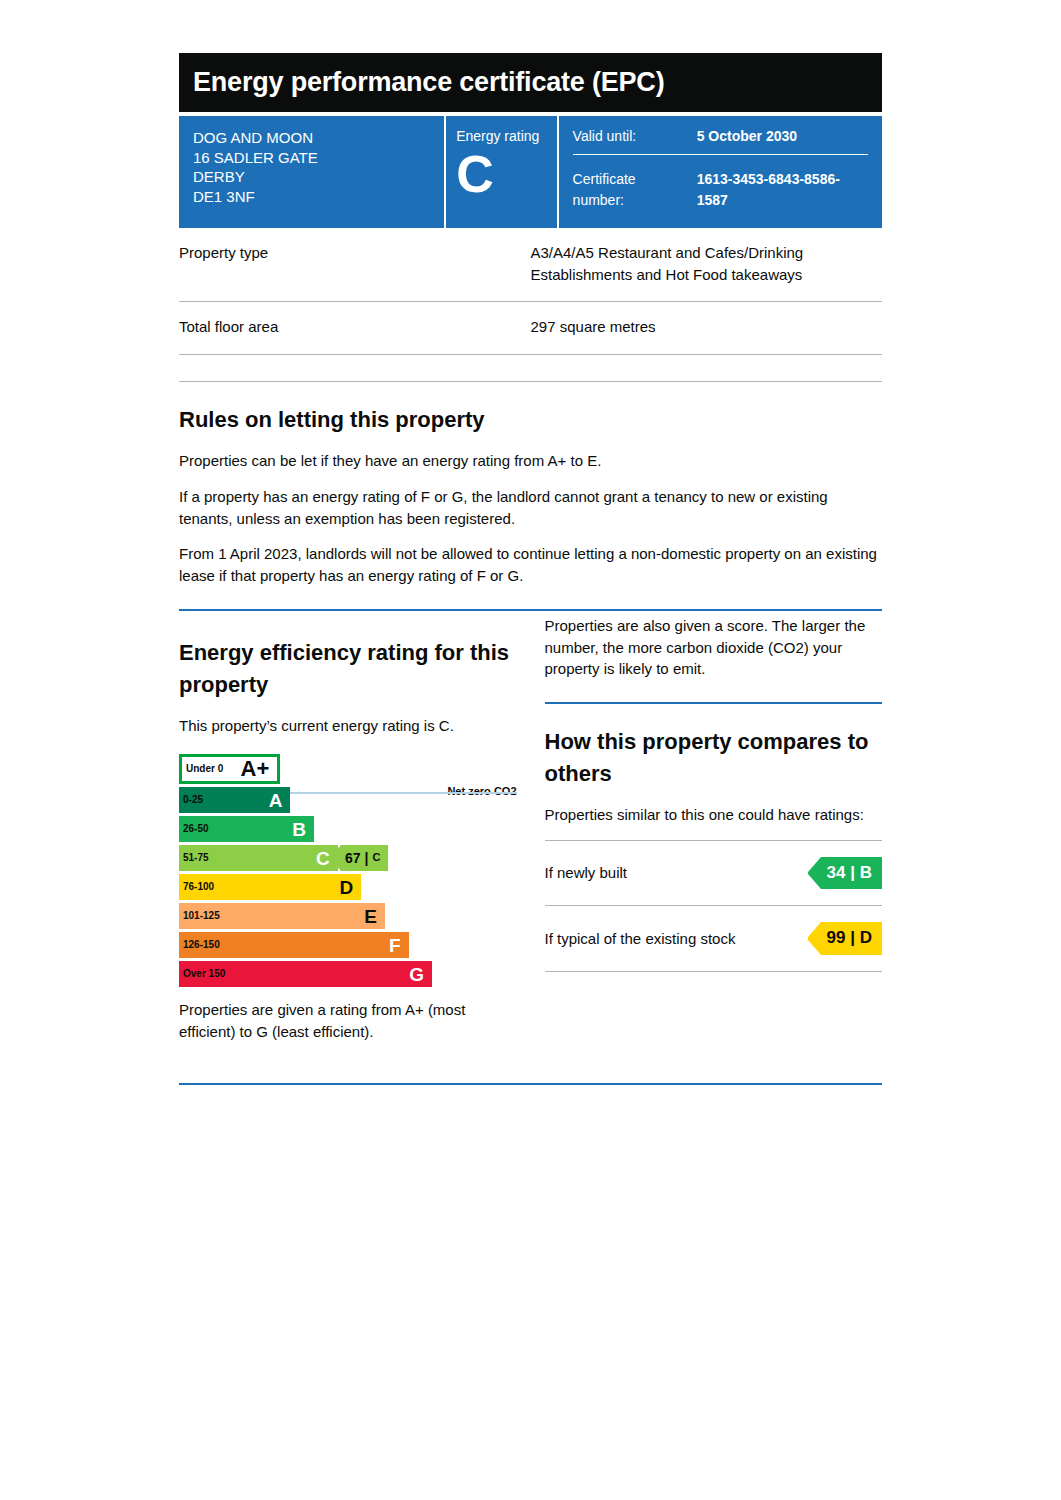Energy performance certificate (EPC)
DOG AND MOON
16 SADLER GATE
DERBY
DE1 3NF
Energy rating
C
| Valid until: | 5 October 2030 |
| Certificate number: | 1613-3453-6843-8586-1587 |
Property type
A3/A4/A5 Restaurant and Cafes/Drinking Establishments and Hot Food takeaways
Total floor area
297 square metres
Rules on letting this property
Properties can be let if they have an energy rating from A+ to E.
If a property has an energy rating of F or G, the landlord cannot grant a tenancy to new or existing tenants, unless an exemption has been registered.
From 1 April 2023, landlords will not be allowed to continue letting a non-domestic property on an existing lease if that property has an energy rating of F or G.
Energy efficiency rating for this property
This property’s current energy rating is C.
Net zero CO2
Under 0 A+
0-25 A
26-50 B
51-75 C
67 |C
76-100 D
101-125 E
126-150 F
Over 150 G
Properties are given a rating from A+ (most efficient) to G (least efficient).
Properties are also given a score. The larger the number, the more carbon dioxide (CO2) your property is likely to emit.
How this property compares to others
Properties similar to this one could have ratings:
If newly built
34 | B
If typical of the existing stock
99 | D